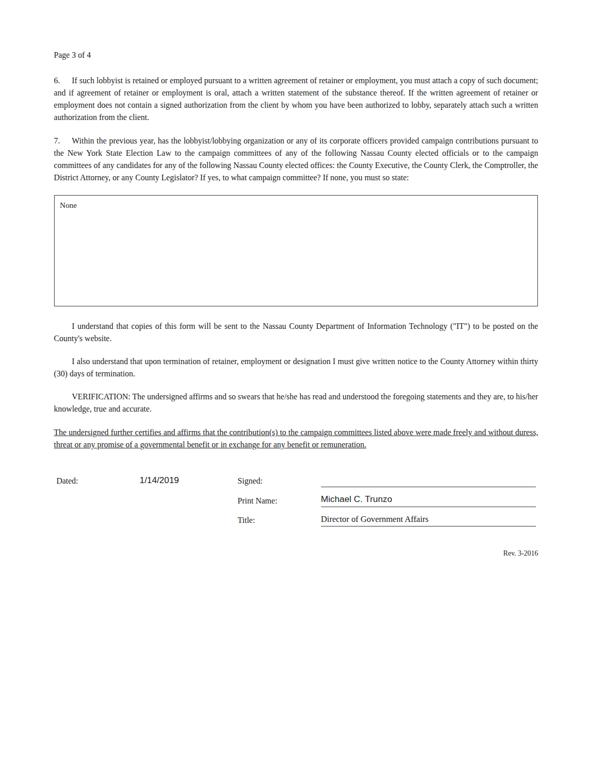Page 3 of 4
6. If such lobbyist is retained or employed pursuant to a written agreement of retainer or employment, you must attach a copy of such document; and if agreement of retainer or employment is oral, attach a written statement of the substance thereof. If the written agreement of retainer or employment does not contain a signed authorization from the client by whom you have been authorized to lobby, separately attach such a written authorization from the client.
7. Within the previous year, has the lobbyist/lobbying organization or any of its corporate officers provided campaign contributions pursuant to the New York State Election Law to the campaign committees of any of the following Nassau County elected officials or to the campaign committees of any candidates for any of the following Nassau County elected offices: the County Executive, the County Clerk, the Comptroller, the District Attorney, or any County Legislator? If yes, to what campaign committee? If none, you must so state:
None
I understand that copies of this form will be sent to the Nassau County Department of Information Technology ("IT") to be posted on the County's website.
I also understand that upon termination of retainer, employment or designation I must give written notice to the County Attorney within thirty (30) days of termination.
VERIFICATION: The undersigned affirms and so swears that he/she has read and understood the foregoing statements and they are, to his/her knowledge, true and accurate.
The undersigned further certifies and affirms that the contribution(s) to the campaign committees listed above were made freely and without duress, threat or any promise of a governmental benefit or in exchange for any benefit or remuneration.
| Dated: | 1/14/2019 | Signed: | |
| | | Print Name: | Michael C. Trunzo |
| | | Title: | Director of Government Affairs |
Rev. 3-2016